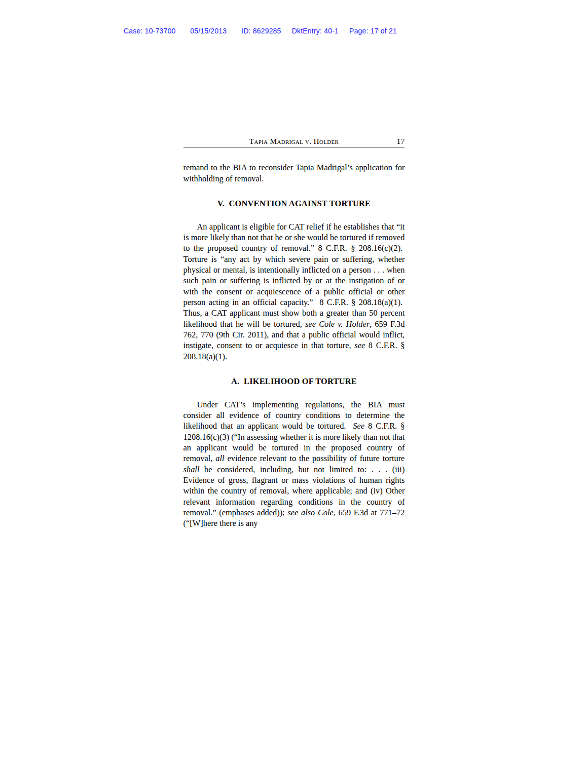Case: 10-73700 05/15/2013 ID: 8629285 DktEntry: 40-1 Page: 17 of 21
Tapia Madrigal v. Holder 17
remand to the BIA to reconsider Tapia Madrigal’s application for withholding of removal.
V. CONVENTION AGAINST TORTURE
An applicant is eligible for CAT relief if he establishes that “it is more likely than not that he or she would be tortured if removed to the proposed country of removal.” 8 C.F.R. § 208.16(c)(2). Torture is “any act by which severe pain or suffering, whether physical or mental, is intentionally inflicted on a person . . . when such pain or suffering is inflicted by or at the instigation of or with the consent or acquiescence of a public official or other person acting in an official capacity.” 8 C.F.R. § 208.18(a)(1). Thus, a CAT applicant must show both a greater than 50 percent likelihood that he will be tortured, see Cole v. Holder, 659 F.3d 762, 770 (9th Cir. 2011), and that a public official would inflict, instigate, consent to or acquiesce in that torture, see 8 C.F.R. § 208.18(a)(1).
A. LIKELIHOOD OF TORTURE
Under CAT’s implementing regulations, the BIA must consider all evidence of country conditions to determine the likelihood that an applicant would be tortured. See 8 C.F.R. § 1208.16(c)(3) (“In assessing whether it is more likely than not that an applicant would be tortured in the proposed country of removal, all evidence relevant to the possibility of future torture shall be considered, including, but not limited to: . . . (iii) Evidence of gross, flagrant or mass violations of human rights within the country of removal, where applicable; and (iv) Other relevant information regarding conditions in the country of removal.” (emphases added)); see also Cole, 659 F.3d at 771–72 (“[W]here there is any